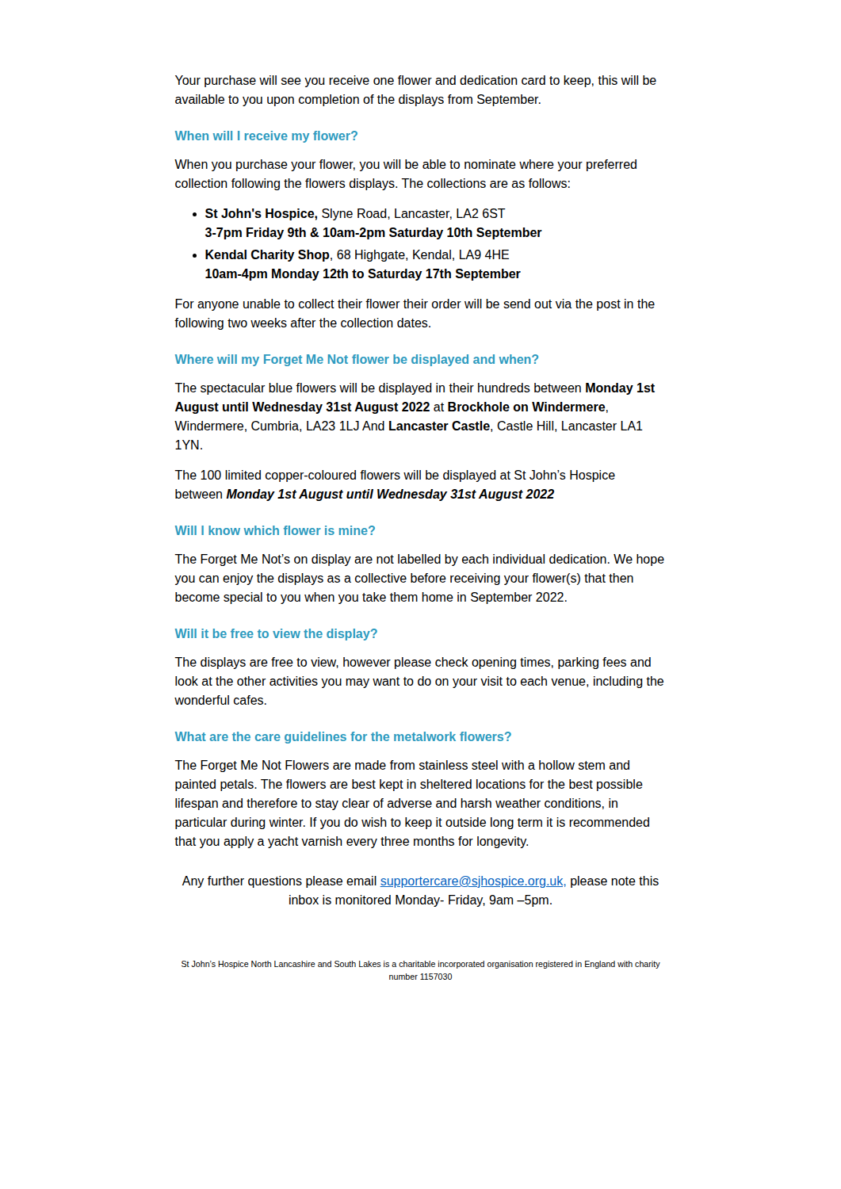Your purchase will see you receive one flower and dedication card to keep, this will be available to you upon completion of the displays from September.
When will I receive my flower?
When you purchase your flower, you will be able to nominate where your preferred collection following the flowers displays. The collections are as follows:
St John's Hospice, Slyne Road, Lancaster, LA2 6ST
3-7pm Friday 9th & 10am-2pm Saturday 10th September
Kendal Charity Shop, 68 Highgate, Kendal, LA9 4HE
10am-4pm Monday 12th to Saturday 17th September
For anyone unable to collect their flower their order will be send out via the post in the following two weeks after the collection dates.
Where will my Forget Me Not flower be displayed and when?
The spectacular blue flowers will be displayed in their hundreds between Monday 1st August until Wednesday 31st August 2022 at Brockhole on Windermere, Windermere, Cumbria, LA23 1LJ And Lancaster Castle, Castle Hill, Lancaster LA1 1YN.
The 100 limited copper-coloured flowers will be displayed at St John’s Hospice between Monday 1st August until Wednesday 31st August 2022
Will I know which flower is mine?
The Forget Me Not’s on display are not labelled by each individual dedication. We hope you can enjoy the displays as a collective before receiving your flower(s) that then become special to you when you take them home in September 2022.
Will it be free to view the display?
The displays are free to view, however please check opening times, parking fees and look at the other activities you may want to do on your visit to each venue, including the wonderful cafes.
What are the care guidelines for the metalwork flowers?
The Forget Me Not Flowers are made from stainless steel with a hollow stem and painted petals. The flowers are best kept in sheltered locations for the best possible lifespan and therefore to stay clear of adverse and harsh weather conditions, in particular during winter. If you do wish to keep it outside long term it is recommended that you apply a yacht varnish every three months for longevity.
Any further questions please email supportercare@sjhospice.org.uk, please note this inbox is monitored Monday- Friday, 9am –5pm.
St John’s Hospice North Lancashire and South Lakes is a charitable incorporated organisation registered in England with charity number 1157030